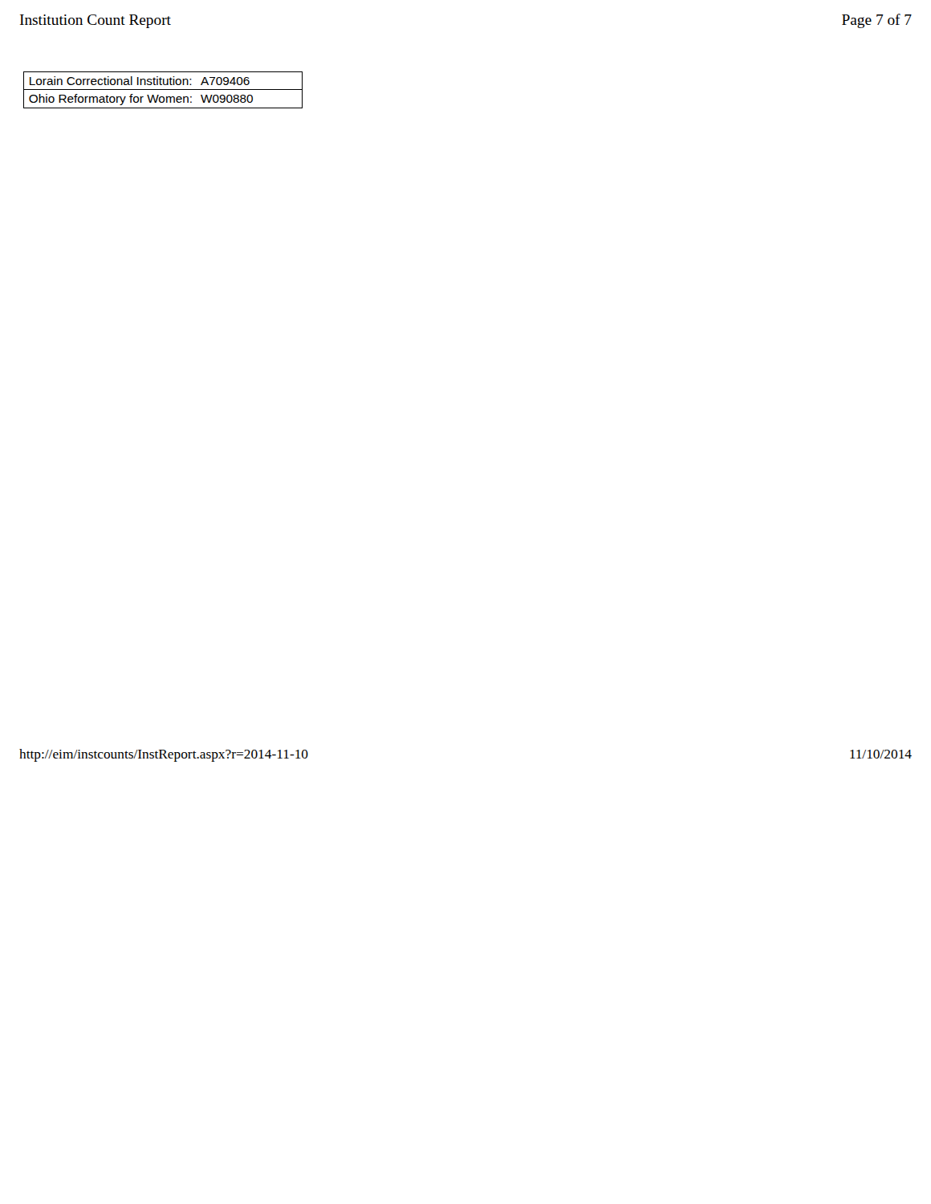Institution Count Report
Page 7 of 7
| Lorain Correctional Institution: | A709406 |
| Ohio Reformatory for Women: | W090880 |
http://eim/instcounts/InstReport.aspx?r=2014-11-10
11/10/2014